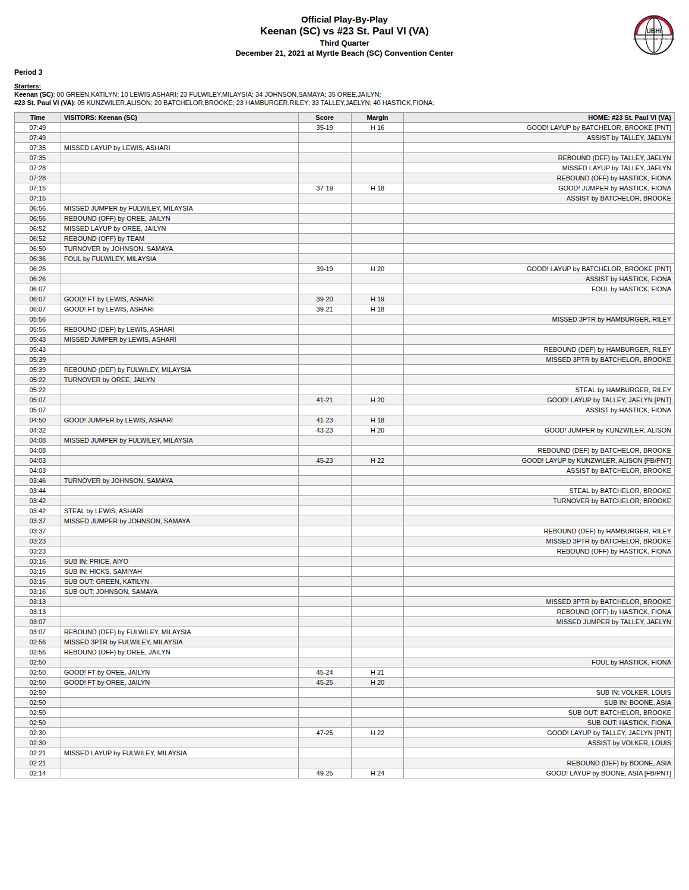UBHI UNITED BANK HOLIDAY INVITATIONAL
Official Play-By-Play
Keenan (SC) vs #23 St. Paul VI (VA)
Third Quarter
December 21, 2021 at Myrtle Beach (SC) Convention Center
Period 3
Starters:
Keenan (SC): 00 GREEN,KATILYN; 10 LEWIS,ASHARI; 23 FULWILEY,MILAYSIA; 34 JOHNSON,SAMAYA; 35 OREE,JAILYN;
#23 St. Paul VI (VA): 05 KUNZWILER,ALISON; 20 BATCHELOR,BROOKE; 23 HAMBURGER,RILEY; 33 TALLEY,JAELYN; 40 HASTICK,FIONA;
| Time | VISITORS: Keenan (SC) | Score | Margin | HOME: #23 St. Paul VI (VA) |
| --- | --- | --- | --- | --- |
| 07:49 | | 35-19 | H 16 | GOOD! LAYUP by BATCHELOR, BROOKE [PNT] |
| 07:49 | | | | ASSIST by TALLEY, JAELYN |
| 07:35 | MISSED LAYUP by LEWIS, ASHARI | | | |
| 07:35 | | | | REBOUND (DEF) by TALLEY, JAELYN |
| 07:28 | | | | MISSED LAYUP by TALLEY, JAELYN |
| 07:28 | | | | REBOUND (OFF) by HASTICK, FIONA |
| 07:15 | | 37-19 | H 18 | GOOD! JUMPER by HASTICK, FIONA |
| 07:15 | | | | ASSIST by BATCHELOR, BROOKE |
| 06:56 | MISSED JUMPER by FULWILEY, MILAYSIA | | | |
| 06:56 | REBOUND (OFF) by OREE, JAILYN | | | |
| 06:52 | MISSED LAYUP by OREE, JAILYN | | | |
| 06:52 | REBOUND (OFF) by TEAM | | | |
| 06:50 | TURNOVER by JOHNSON, SAMAYA | | | |
| 06:36 | FOUL by FULWILEY, MILAYSIA | | | |
| 06:26 | | 39-19 | H 20 | GOOD! LAYUP by BATCHELOR, BROOKE [PNT] |
| 06:26 | | | | ASSIST by HASTICK, FIONA |
| 06:07 | | | | FOUL by HASTICK, FIONA |
| 06:07 | GOOD! FT by LEWIS, ASHARI | 39-20 | H 19 | |
| 06:07 | GOOD! FT by LEWIS, ASHARI | 39-21 | H 18 | |
| 05:56 | | | | MISSED 3PTR by HAMBURGER, RILEY |
| 05:56 | REBOUND (DEF) by LEWIS, ASHARI | | | |
| 05:43 | MISSED JUMPER by LEWIS, ASHARI | | | |
| 05:43 | | | | REBOUND (DEF) by HAMBURGER, RILEY |
| 05:39 | | | | MISSED 3PTR by BATCHELOR, BROOKE |
| 05:39 | REBOUND (DEF) by FULWILEY, MILAYSIA | | | |
| 05:22 | TURNOVER by OREE, JAILYN | | | |
| 05:22 | | | | STEAL by HAMBURGER, RILEY |
| 05:07 | | 41-21 | H 20 | GOOD! LAYUP by TALLEY, JAELYN [PNT] |
| 05:07 | | | | ASSIST by HASTICK, FIONA |
| 04:50 | GOOD! JUMPER by LEWIS, ASHARI | 41-23 | H 18 | |
| 04:32 | | 43-23 | H 20 | GOOD! JUMPER by KUNZWILER, ALISON |
| 04:08 | MISSED JUMPER by FULWILEY, MILAYSIA | | | |
| 04:08 | | | | REBOUND (DEF) by BATCHELOR, BROOKE |
| 04:03 | | 45-23 | H 22 | GOOD! LAYUP by KUNZWILER, ALISON [FB/PNT] |
| 04:03 | | | | ASSIST by BATCHELOR, BROOKE |
| 03:46 | TURNOVER by JOHNSON, SAMAYA | | | |
| 03:44 | | | | STEAL by BATCHELOR, BROOKE |
| 03:42 | | | | TURNOVER by BATCHELOR, BROOKE |
| 03:42 | STEAL by LEWIS, ASHARI | | | |
| 03:37 | MISSED JUMPER by JOHNSON, SAMAYA | | | |
| 03:37 | | | | REBOUND (DEF) by HAMBURGER, RILEY |
| 03:23 | | | | MISSED 3PTR by BATCHELOR, BROOKE |
| 03:23 | | | | REBOUND (OFF) by HASTICK, FIONA |
| 03:16 | SUB IN: PRICE, AIYO | | | |
| 03:16 | SUB IN: HICKS, SAMIYAH | | | |
| 03:16 | SUB OUT: GREEN, KATILYN | | | |
| 03:16 | SUB OUT: JOHNSON, SAMAYA | | | |
| 03:13 | | | | MISSED 3PTR by BATCHELOR, BROOKE |
| 03:13 | | | | REBOUND (OFF) by HASTICK, FIONA |
| 03:07 | | | | MISSED JUMPER by TALLEY, JAELYN |
| 03:07 | REBOUND (DEF) by FULWILEY, MILAYSIA | | | |
| 02:56 | MISSED 3PTR by FULWILEY, MILAYSIA | | | |
| 02:56 | REBOUND (OFF) by OREE, JAILYN | | | |
| 02:50 | | | | FOUL by HASTICK, FIONA |
| 02:50 | GOOD! FT by OREE, JAILYN | 45-24 | H 21 | |
| 02:50 | GOOD! FT by OREE, JAILYN | 45-25 | H 20 | |
| 02:50 | | | | SUB IN: VOLKER, LOUIS |
| 02:50 | | | | SUB IN: BOONE, ASIA |
| 02:50 | | | | SUB OUT: BATCHELOR, BROOKE |
| 02:50 | | | | SUB OUT: HASTICK, FIONA |
| 02:30 | | 47-25 | H 22 | GOOD! LAYUP by TALLEY, JAELYN [PNT] |
| 02:30 | | | | ASSIST by VOLKER, LOUIS |
| 02:21 | MISSED LAYUP by FULWILEY, MILAYSIA | | | |
| 02:21 | | | | REBOUND (DEF) by BOONE, ASIA |
| 02:14 | | 49-25 | H 24 | GOOD! LAYUP by BOONE, ASIA [FB/PNT] |